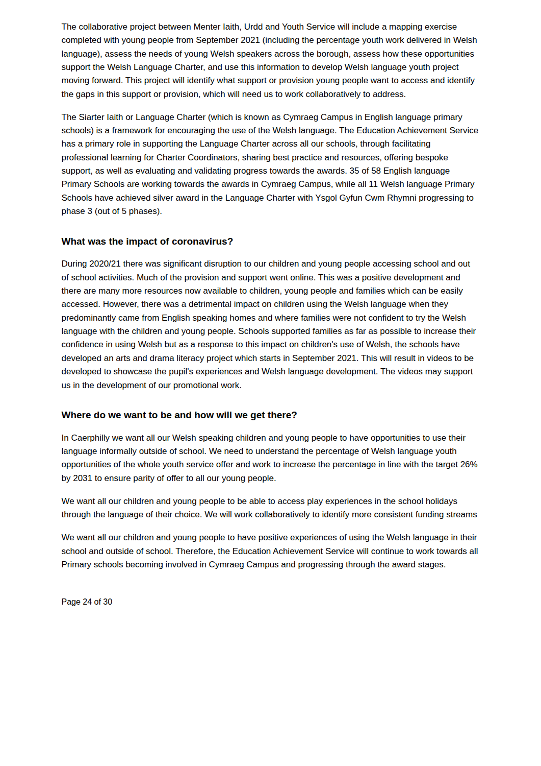The collaborative project between Menter Iaith, Urdd and Youth Service will include a mapping exercise completed with young people from September 2021 (including the percentage youth work delivered in Welsh language), assess the needs of young Welsh speakers across the borough, assess how these opportunities support the Welsh Language Charter, and use this information to develop Welsh language youth project moving forward. This project will identify what support or provision young people want to access and identify the gaps in this support or provision, which will need us to work collaboratively to address.
The Siarter Iaith or Language Charter (which is known as Cymraeg Campus in English language primary schools) is a framework for encouraging the use of the Welsh language. The Education Achievement Service has a primary role in supporting the Language Charter across all our schools, through facilitating professional learning for Charter Coordinators, sharing best practice and resources, offering bespoke support, as well as evaluating and validating progress towards the awards. 35 of 58 English language Primary Schools are working towards the awards in Cymraeg Campus, while all 11 Welsh language Primary Schools have achieved silver award in the Language Charter with Ysgol Gyfun Cwm Rhymni progressing to phase 3 (out of 5 phases).
What was the impact of coronavirus?
During 2020/21 there was significant disruption to our children and young people accessing school and out of school activities. Much of the provision and support went online. This was a positive development and there are many more resources now available to children, young people and families which can be easily accessed. However, there was a detrimental impact on children using the Welsh language when they predominantly came from English speaking homes and where families were not confident to try the Welsh language with the children and young people. Schools supported families as far as possible to increase their confidence in using Welsh but as a response to this impact on children's use of Welsh, the schools have developed an arts and drama literacy project which starts in September 2021. This will result in videos to be developed to showcase the pupil's experiences and Welsh language development. The videos may support us in the development of our promotional work.
Where do we want to be and how will we get there?
In Caerphilly we want all our Welsh speaking children and young people to have opportunities to use their language informally outside of school. We need to understand the percentage of Welsh language youth opportunities of the whole youth service offer and work to increase the percentage in line with the target 26% by 2031 to ensure parity of offer to all our young people.
We want all our children and young people to be able to access play experiences in the school holidays through the language of their choice. We will work collaboratively to identify more consistent funding streams
We want all our children and young people to have positive experiences of using the Welsh language in their school and outside of school. Therefore, the Education Achievement Service will continue to work towards all Primary schools becoming involved in Cymraeg Campus and progressing through the award stages.
Page 24 of 30